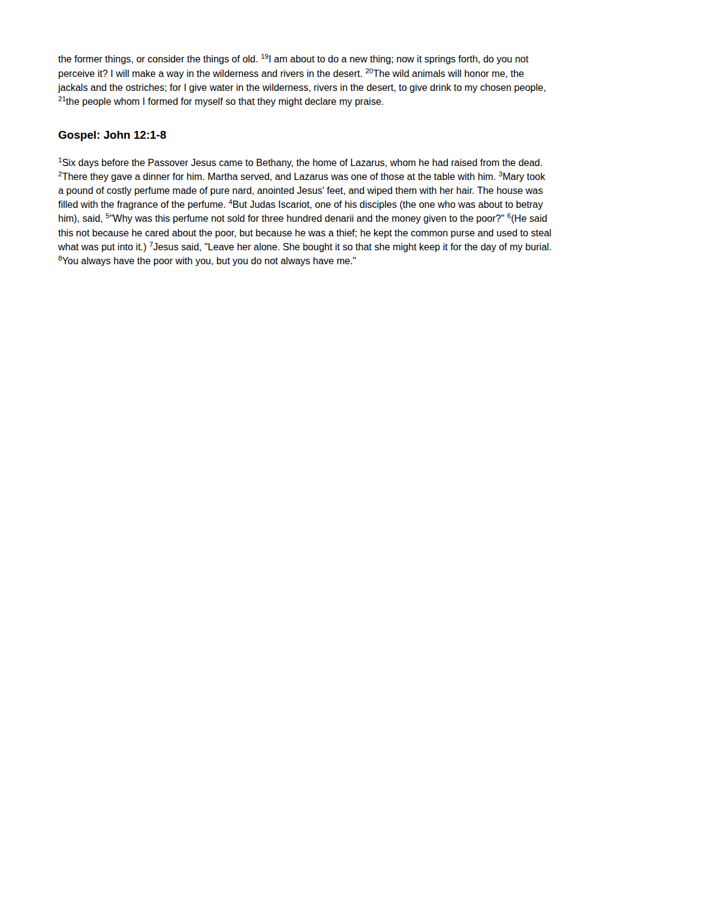the former things, or consider the things of old. 19I am about to do a new thing; now it springs forth, do you not perceive it? I will make a way in the wilderness and rivers in the desert. 20The wild animals will honor me, the jackals and the ostriches; for I give water in the wilderness, rivers in the desert, to give drink to my chosen people, 21the people whom I formed for myself so that they might declare my praise.
Gospel: John 12:1-8
1Six days before the Passover Jesus came to Bethany, the home of Lazarus, whom he had raised from the dead. 2There they gave a dinner for him. Martha served, and Lazarus was one of those at the table with him. 3Mary took a pound of costly perfume made of pure nard, anointed Jesus' feet, and wiped them with her hair. The house was filled with the fragrance of the perfume. 4But Judas Iscariot, one of his disciples (the one who was about to betray him), said, 5"Why was this perfume not sold for three hundred denarii and the money given to the poor?" 6(He said this not because he cared about the poor, but because he was a thief; he kept the common purse and used to steal what was put into it.) 7Jesus said, "Leave her alone. She bought it so that she might keep it for the day of my burial. 8You always have the poor with you, but you do not always have me."